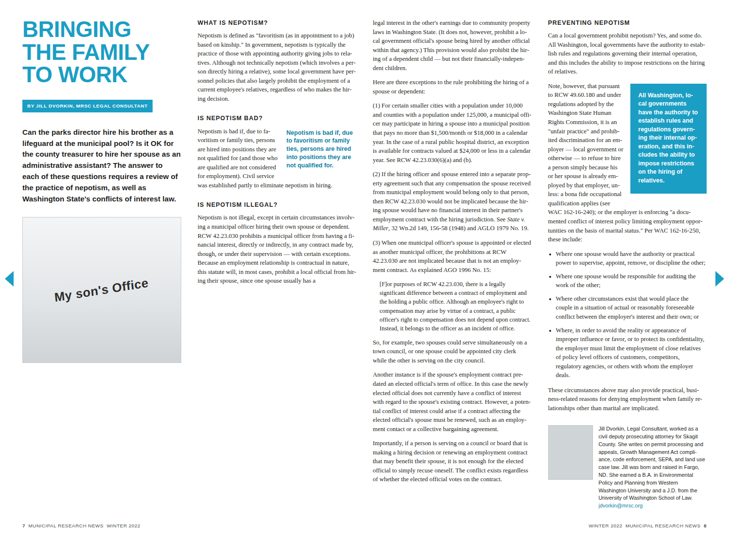Bringing
the Family
to Work
By Jill Dvorkin, MRSC Legal Consultant
Can the parks director hire his brother as a lifeguard at the municipal pool? Is it OK for the county treasurer to hire her spouse as an administrative assistant? The answer to each of these questions requires a review of the practice of nepotism, as well as Washington State's conflicts of interest law.
My son's Office
What is Nepotism?
Nepotism is defined as "favoritism (as in appointment to a job) based on kinship." In government, nepotism is typically the practice of those with appointing authority giving jobs to relatives. Although not technically nepotism (which involves a person directly hiring a relative), some local government have personnel policies that also largely prohibit the employment of a current employee's relatives, regardless of who makes the hiring decision.
Is Nepotism Bad?
Nepotism is bad if, due to favoritism or family ties, persons are hired into positions they are not qualified for.
Nepotism is bad if, due to favoritism or family ties, persons are hired into positions they are not qualified for (and those who are qualified are not considered for employment). Civil service was established partly to eliminate nepotism in hiring.
Is Nepotism Illegal?
Nepotism is not illegal, except in certain circumstances involving a municipal officer hiring their own spouse or dependent. RCW 42.23.030 prohibits a municipal officer from having a financial interest, directly or indirectly, in any contract made by, though, or under their supervision — with certain exceptions. Because an employment relationship is contractual in nature, this statute will, in most cases, prohibit a local official from hiring their spouse, since one spouse usually has a
legal interest in the other's earnings due to community property laws in Washington State. (It does not, however, prohibit a local government official's spouse being hired by another official within that agency.) This provision would also prohibit the hiring of a dependent child — but not their financially-independent children.
Here are three exceptions to the rule prohibiting the hiring of a spouse or dependent:
(1) For certain smaller cities with a population under 10,000 and counties with a population under 125,000, a municipal officer may participate in hiring a spouse into a municipal position that pays no more than $1,500/month or $18,000 in a calendar year. In the case of a rural public hospital district, an exception is available for contracts valued at $24,000 or less in a calendar year. See RCW 42.23.030(6)(a) and (b).
(2) If the hiring officer and spouse entered into a separate property agreement such that any compensation the spouse received from municipal employment would belong only to that person, then RCW 42.23.030 would not be implicated because the hiring spouse would have no financial interest in their partner's employment contract with the hiring jurisdiction. See State v. Miller, 32 Wn.2d 149, 156-58 (1948) and AGLO 1979 No. 19.
(3) When one municipal officer's spouse is appointed or elected as another municipal officer, the prohibitions at RCW 42.23.030 are not implicated because that is not an employment contract. As explained AGO 1996 No. 15:
[F]or purposes of RCW 42.23.030, there is a legally significant difference between a contract of employment and the holding a public office. Although an employee's right to compensation may arise by virtue of a contract, a public officer's right to compensation does not depend upon contract. Instead, it belongs to the officer as an incident of office.
So, for example, two spouses could serve simultaneously on a town council, or one spouse could be appointed city clerk while the other is serving on the city council.
Another instance is if the spouse's employment contract pre-dated an elected official's term of office. In this case the newly elected official does not currently have a conflict of interest with regard to the spouse's existing contract. However, a potential conflict of interest could arise if a contract affecting the elected official's spouse must be renewed, such as an employment contact or a collective bargaining agreement.
Importantly, if a person is serving on a council or board that is making a hiring decision or renewing an employment contract that may benefit their spouse, it is not enough for the elected official to simply recuse oneself. The conflict exists regardless of whether the elected official votes on the contract.
Preventing Nepotism
Can a local government prohibit nepotism? Yes, and some do. All Washington, local governments have the authority to establish rules and regulations governing their internal operation, and this includes the ability to impose restrictions on the hiring of relatives.
All Washington, local governments have the authority to establish rules and regulations governing their internal operation, and this includes the ability to impose restrictions on the hiring of relatives.
Note, however, that pursuant to RCW 49.60.180 and under regulations adopted by the Washington State Human Rights Commission, it is an "unfair practice" and prohibited discrimination for an employer — local government or otherwise — to refuse to hire a person simply because his or her spouse is already employed by that employer, unless: a bona fide occupational qualification applies (see WAC 162-16-240); or the employer is enforcing "a documented conflict of interest policy limiting employment opportunities on the basis of marital status." Per WAC 162-16-250, these include:
Where one spouse would have the authority or practical power to supervise, appoint, remove, or discipline the other;
Where one spouse would be responsible for auditing the work of the other;
Where other circumstances exist that would place the couple in a situation of actual or reasonably foreseeable conflict between the employer's interest and their own; or
Where, in order to avoid the reality or appearance of improper influence or favor, or to protect its confidentiality, the employer must limit the employment of close relatives of policy level officers of customers, competitors, regulatory agencies, or others with whom the employer deals.
These circumstances above may also provide practical, business-related reasons for denying employment when family relationships other than marital are implicated.
Jill Dvorkin, Legal Consultant, worked as a civil deputy prosecuting attorney for Skagit County. She writes on permit processing and appeals, Growth Management Act compliance, code enforcement, SEPA, and land use case law. Jill was born and raised in Fargo, ND. She earned a B.A. in Environmental Policy and Planning from Western Washington University and a J.D. from the University of Washington School of Law.
jdvorkin@mrsc.org
7 Municipal Research News Winter 2022
Winter 2022 Municipal Research News 8